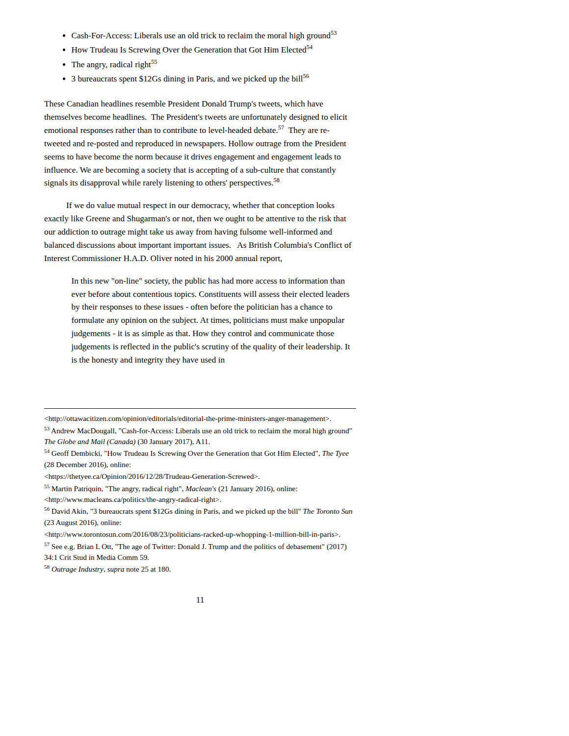Cash-For-Access: Liberals use an old trick to reclaim the moral high ground53
How Trudeau Is Screwing Over the Generation that Got Him Elected54
The angry, radical right55
3 bureaucrats spent $12Gs dining in Paris, and we picked up the bill56
These Canadian headlines resemble President Donald Trump's tweets, which have themselves become headlines. The President's tweets are unfortunately designed to elicit emotional responses rather than to contribute to level-headed debate.57 They are re-tweeted and re-posted and reproduced in newspapers. Hollow outrage from the President seems to have become the norm because it drives engagement and engagement leads to influence. We are becoming a society that is accepting of a sub-culture that constantly signals its disapproval while rarely listening to others' perspectives.58
If we do value mutual respect in our democracy, whether that conception looks exactly like Greene and Shugarman's or not, then we ought to be attentive to the risk that our addiction to outrage might take us away from having fulsome well-informed and balanced discussions about important important issues. As British Columbia's Conflict of Interest Commissioner H.A.D. Oliver noted in his 2000 annual report,
In this new "on-line" society, the public has had more access to information than ever before about contentious topics. Constituents will assess their elected leaders by their responses to these issues - often before the politician has a chance to formulate any opinion on the subject. At times, politicians must make unpopular judgements - it is as simple as that. How they control and communicate those judgements is reflected in the public's scrutiny of the quality of their leadership. It is the honesty and integrity they have used in
<http://ottawacitizen.com/opinion/editorials/editorial-the-prime-ministers-anger-management>.
53 Andrew MacDougall, "Cash-for-Access: Liberals use an old trick to reclaim the moral high ground" The Globe and Mail (Canada) (30 January 2017), A11.
54 Geoff Dembicki, "How Trudeau Is Screwing Over the Generation that Got Him Elected", The Tyee (28 December 2016), online:
<https://thetyee.ca/Opinion/2016/12/28/Trudeau-Generation-Screwed>.
55 Martin Patriquin, "The angry, radical right", Maclean's (21 January 2016), online: <http://www.macleans.ca/politics/the-angry-radical-right>.
56 David Akin, "3 bureaucrats spent $12Gs dining in Paris, and we picked up the bill" The Toronto Sun (23 August 2016), online:
<http://www.torontosun.com/2016/08/23/politicians-racked-up-whopping-1-million-bill-in-paris>.
57 See e.g. Brian L Ott, "The age of Twitter: Donald J. Trump and the politics of debasement" (2017) 34:1 Crit Stud in Media Comm 59.
58 Outrage Industry, supra note 25 at 180.
11